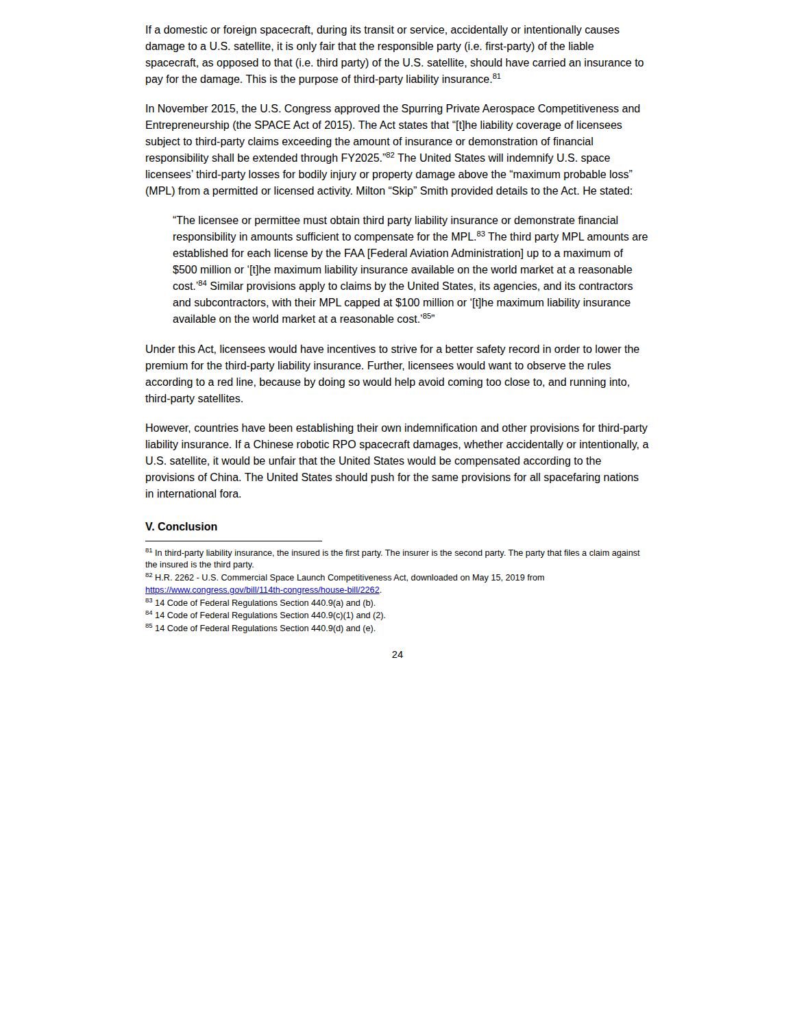If a domestic or foreign spacecraft, during its transit or service, accidentally or intentionally causes damage to a U.S. satellite, it is only fair that the responsible party (i.e. first-party) of the liable spacecraft, as opposed to that (i.e. third party) of the U.S. satellite, should have carried an insurance to pay for the damage. This is the purpose of third-party liability insurance.81
In November 2015, the U.S. Congress approved the Spurring Private Aerospace Competitiveness and Entrepreneurship (the SPACE Act of 2015). The Act states that “[t]he liability coverage of licensees subject to third-party claims exceeding the amount of insurance or demonstration of financial responsibility shall be extended through FY2025.”82 The United States will indemnify U.S. space licensees’ third-party losses for bodily injury or property damage above the “maximum probable loss” (MPL) from a permitted or licensed activity. Milton “Skip” Smith provided details to the Act. He stated:
“The licensee or permittee must obtain third party liability insurance or demonstrate financial responsibility in amounts sufficient to compensate for the MPL.83 The third party MPL amounts are established for each license by the FAA [Federal Aviation Administration] up to a maximum of $500 million or ‘[t]he maximum liability insurance available on the world market at a reasonable cost.’84 Similar provisions apply to claims by the United States, its agencies, and its contractors and subcontractors, with their MPL capped at $100 million or ‘[t]he maximum liability insurance available on the world market at a reasonable cost.’85”
Under this Act, licensees would have incentives to strive for a better safety record in order to lower the premium for the third-party liability insurance. Further, licensees would want to observe the rules according to a red line, because by doing so would help avoid coming too close to, and running into, third-party satellites.
However, countries have been establishing their own indemnification and other provisions for third-party liability insurance. If a Chinese robotic RPO spacecraft damages, whether accidentally or intentionally, a U.S. satellite, it would be unfair that the United States would be compensated according to the provisions of China. The United States should push for the same provisions for all spacefaring nations in international fora.
V. Conclusion
81 In third-party liability insurance, the insured is the first party. The insurer is the second party. The party that files a claim against the insured is the third party.
82 H.R. 2262 - U.S. Commercial Space Launch Competitiveness Act, downloaded on May 15, 2019 from https://www.congress.gov/bill/114th-congress/house-bill/2262.
83 14 Code of Federal Regulations Section 440.9(a) and (b).
84 14 Code of Federal Regulations Section 440.9(c)(1) and (2).
85 14 Code of Federal Regulations Section 440.9(d) and (e).
24